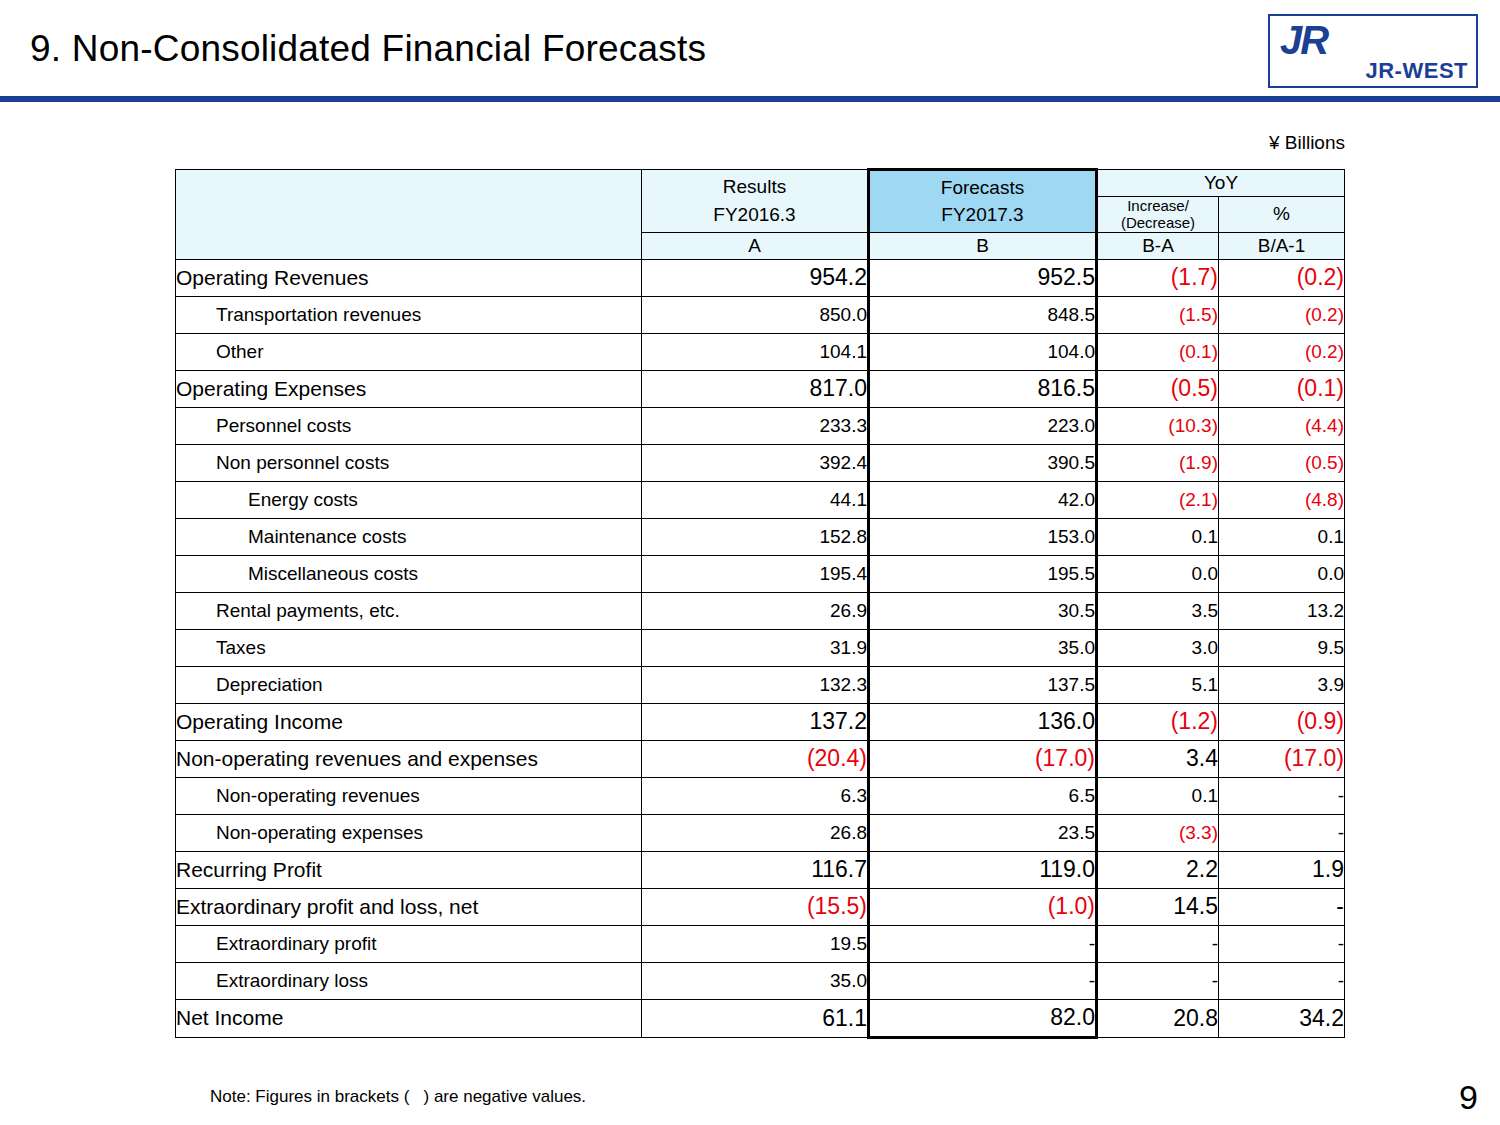9. Non-Consolidated Financial Forecasts
JR
JR-WEST
¥ Billions
| | Results FY2016.3 | Forecasts FY2017.3 | YoY |
| Increase/ (Decrease) | % |
| A | B | B-A | B/A-1 |
| Operating Revenues | 954.2 | 952.5 | (1.7) | (0.2) |
| Transportation revenues | 850.0 | 848.5 | (1.5) | (0.2) |
| Other | 104.1 | 104.0 | (0.1) | (0.2) |
| Operating Expenses | 817.0 | 816.5 | (0.5) | (0.1) |
| Personnel costs | 233.3 | 223.0 | (10.3) | (4.4) |
| Non personnel costs | 392.4 | 390.5 | (1.9) | (0.5) |
| Energy costs | 44.1 | 42.0 | (2.1) | (4.8) |
| Maintenance costs | 152.8 | 153.0 | 0.1 | 0.1 |
| Miscellaneous costs | 195.4 | 195.5 | 0.0 | 0.0 |
| Rental payments, etc. | 26.9 | 30.5 | 3.5 | 13.2 |
| Taxes | 31.9 | 35.0 | 3.0 | 9.5 |
| Depreciation | 132.3 | 137.5 | 5.1 | 3.9 |
| Operating Income | 137.2 | 136.0 | (1.2) | (0.9) |
| Non-operating revenues and expenses | (20.4) | (17.0) | 3.4 | (17.0) |
| Non-operating revenues | 6.3 | 6.5 | 0.1 | - |
| Non-operating expenses | 26.8 | 23.5 | (3.3) | - |
| Recurring Profit | 116.7 | 119.0 | 2.2 | 1.9 |
| Extraordinary profit and loss, net | (15.5) | (1.0) | 14.5 | - |
| Extraordinary profit | 19.5 | - | - | - |
| Extraordinary loss | 35.0 | - | - | - |
| Net Income | 61.1 | 82.0 | 20.8 | 34.2 |
Note: Figures in brackets ( ) are negative values.
9